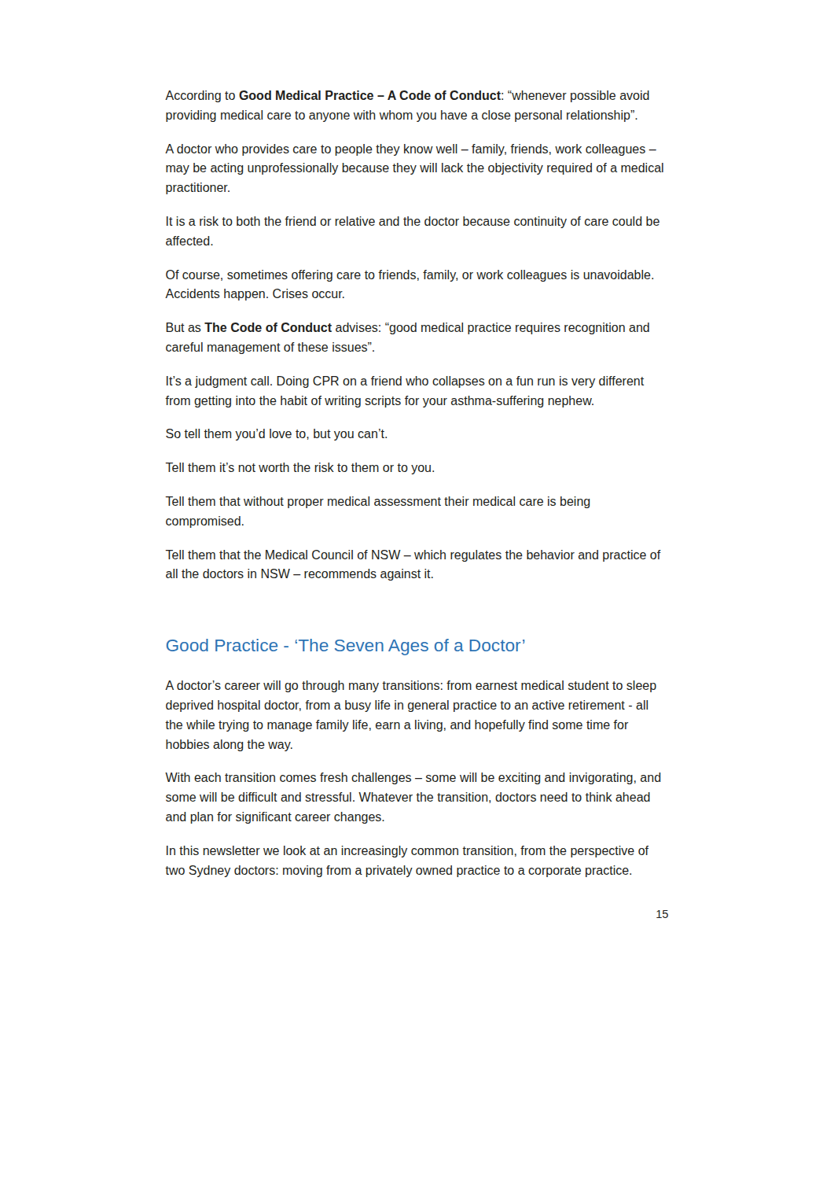According to Good Medical Practice – A Code of Conduct: “whenever possible avoid providing medical care to anyone with whom you have a close personal relationship”.
A doctor who provides care to people they know well – family, friends, work colleagues – may be acting unprofessionally because they will lack the objectivity required of a medical practitioner.
It is a risk to both the friend or relative and the doctor because continuity of care could be affected.
Of course, sometimes offering care to friends, family, or work colleagues is unavoidable. Accidents happen. Crises occur.
But as The Code of Conduct advises: “good medical practice requires recognition and careful management of these issues”.
It’s a judgment call. Doing CPR on a friend who collapses on a fun run is very different from getting into the habit of writing scripts for your asthma-suffering nephew.
So tell them you’d love to, but you can’t.
Tell them it’s not worth the risk to them or to you.
Tell them that without proper medical assessment their medical care is being compromised.
Tell them that the Medical Council of NSW – which regulates the behavior and practice of all the doctors in NSW – recommends against it.
Good Practice - ‘The Seven Ages of a Doctor’
A doctor’s career will go through many transitions: from earnest medical student to sleep deprived hospital doctor, from a busy life in general practice to an active retirement - all the while trying to manage family life, earn a living, and hopefully find some time for hobbies along the way.
With each transition comes fresh challenges – some will be exciting and invigorating, and some will be difficult and stressful. Whatever the transition, doctors need to think ahead and plan for significant career changes.
In this newsletter we look at an increasingly common transition, from the perspective of two Sydney doctors: moving from a privately owned practice to a corporate practice.
15